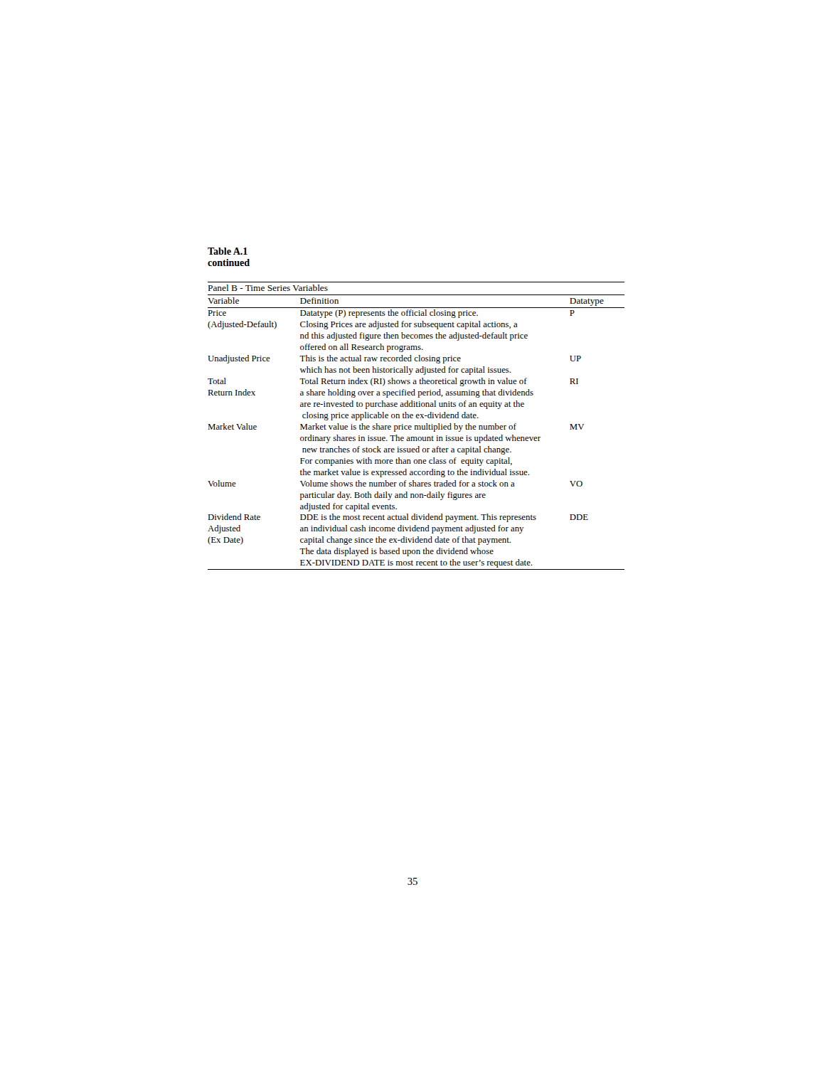Table A.1
continued
| Panel B - Time Series Variables |
| Variable | Definition | Datatype |
| Price | Datatype (P) represents the official closing price. | P |
| (Adjusted-Default) | Closing Prices are adjusted for subsequent capital actions, a | |
| | nd this adjusted figure then becomes the adjusted-default price | |
| | offered on all Research programs. | |
| Unadjusted Price | This is the actual raw recorded closing price | UP |
| | which has not been historically adjusted for capital issues. | |
| Total | Total Return index (RI) shows a theoretical growth in value of | RI |
| Return Index | a share holding over a specified period, assuming that dividends | |
| | are re-invested to purchase additional units of an equity at the | |
| | closing price applicable on the ex-dividend date. | |
| Market Value | Market value is the share price multiplied by the number of | MV |
| | ordinary shares in issue. The amount in issue is updated whenever | |
| | new tranches of stock are issued or after a capital change. | |
| | For companies with more than one class of equity capital, | |
| | the market value is expressed according to the individual issue. | |
| Volume | Volume shows the number of shares traded for a stock on a | VO |
| | particular day. Both daily and non-daily figures are | |
| | adjusted for capital events. | |
| Dividend Rate | DDE is the most recent actual dividend payment. This represents | DDE |
| Adjusted | an individual cash income dividend payment adjusted for any | |
| (Ex Date) | capital change since the ex-dividend date of that payment. | |
| | The data displayed is based upon the dividend whose | |
| | EX-DIVIDEND DATE is most recent to the user’s request date. | |
35